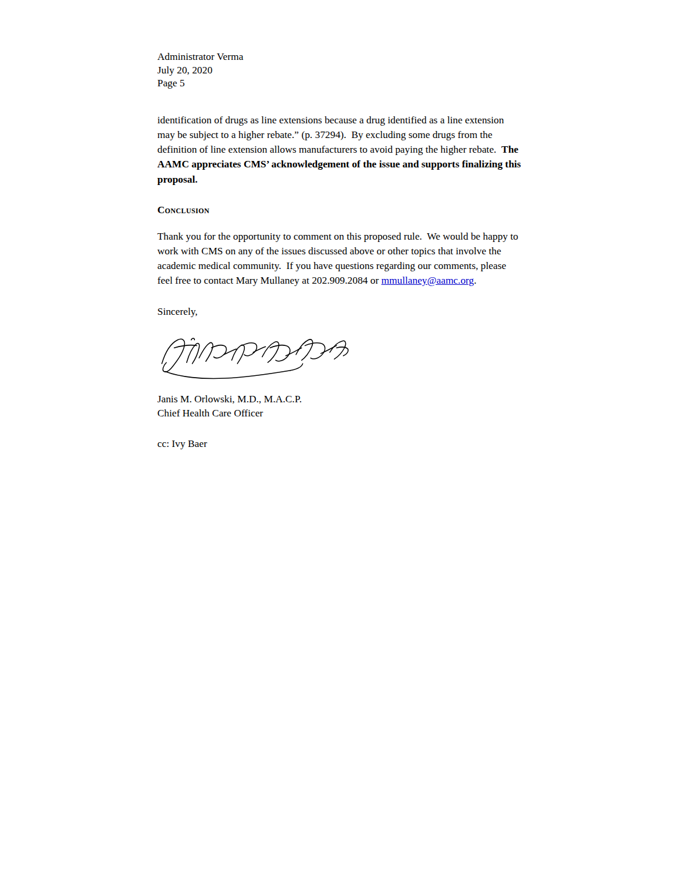Administrator Verma
July 20, 2020
Page 5
identification of drugs as line extensions because a drug identified as a line extension may be subject to a higher rebate.” (p. 37294). By excluding some drugs from the definition of line extension allows manufacturers to avoid paying the higher rebate. The AAMC appreciates CMS’ acknowledgement of the issue and supports finalizing this proposal.
Conclusion
Thank you for the opportunity to comment on this proposed rule. We would be happy to work with CMS on any of the issues discussed above or other topics that involve the academic medical community. If you have questions regarding our comments, please feel free to contact Mary Mullaney at 202.909.2084 or mmullaney@aamc.org.
Sincerely,
Janis M. Orlowski, M.D., M.A.C.P.
Chief Health Care Officer
cc: Ivy Baer